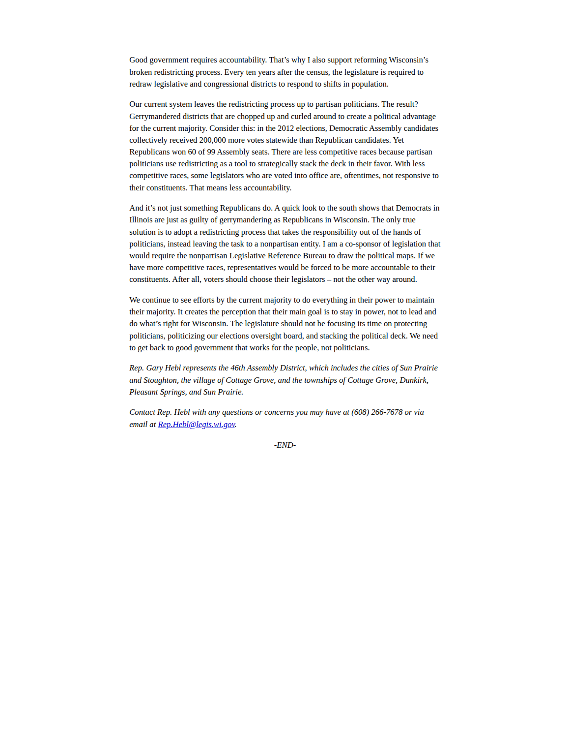Good government requires accountability. That’s why I also support reforming Wisconsin’s broken redistricting process. Every ten years after the census, the legislature is required to redraw legislative and congressional districts to respond to shifts in population.
Our current system leaves the redistricting process up to partisan politicians. The result? Gerrymandered districts that are chopped up and curled around to create a political advantage for the current majority. Consider this: in the 2012 elections, Democratic Assembly candidates collectively received 200,000 more votes statewide than Republican candidates. Yet Republicans won 60 of 99 Assembly seats. There are less competitive races because partisan politicians use redistricting as a tool to strategically stack the deck in their favor. With less competitive races, some legislators who are voted into office are, oftentimes, not responsive to their constituents. That means less accountability.
And it’s not just something Republicans do. A quick look to the south shows that Democrats in Illinois are just as guilty of gerrymandering as Republicans in Wisconsin. The only true solution is to adopt a redistricting process that takes the responsibility out of the hands of politicians, instead leaving the task to a nonpartisan entity. I am a co-sponsor of legislation that would require the nonpartisan Legislative Reference Bureau to draw the political maps. If we have more competitive races, representatives would be forced to be more accountable to their constituents. After all, voters should choose their legislators – not the other way around.
We continue to see efforts by the current majority to do everything in their power to maintain their majority. It creates the perception that their main goal is to stay in power, not to lead and do what’s right for Wisconsin. The legislature should not be focusing its time on protecting politicians, politicizing our elections oversight board, and stacking the political deck. We need to get back to good government that works for the people, not politicians.
Rep. Gary Hebl represents the 46th Assembly District, which includes the cities of Sun Prairie and Stoughton, the village of Cottage Grove, and the townships of Cottage Grove, Dunkirk, Pleasant Springs, and Sun Prairie.
Contact Rep. Hebl with any questions or concerns you may have at (608) 266-7678 or via email at Rep.Hebl@legis.wi.gov.
-END-